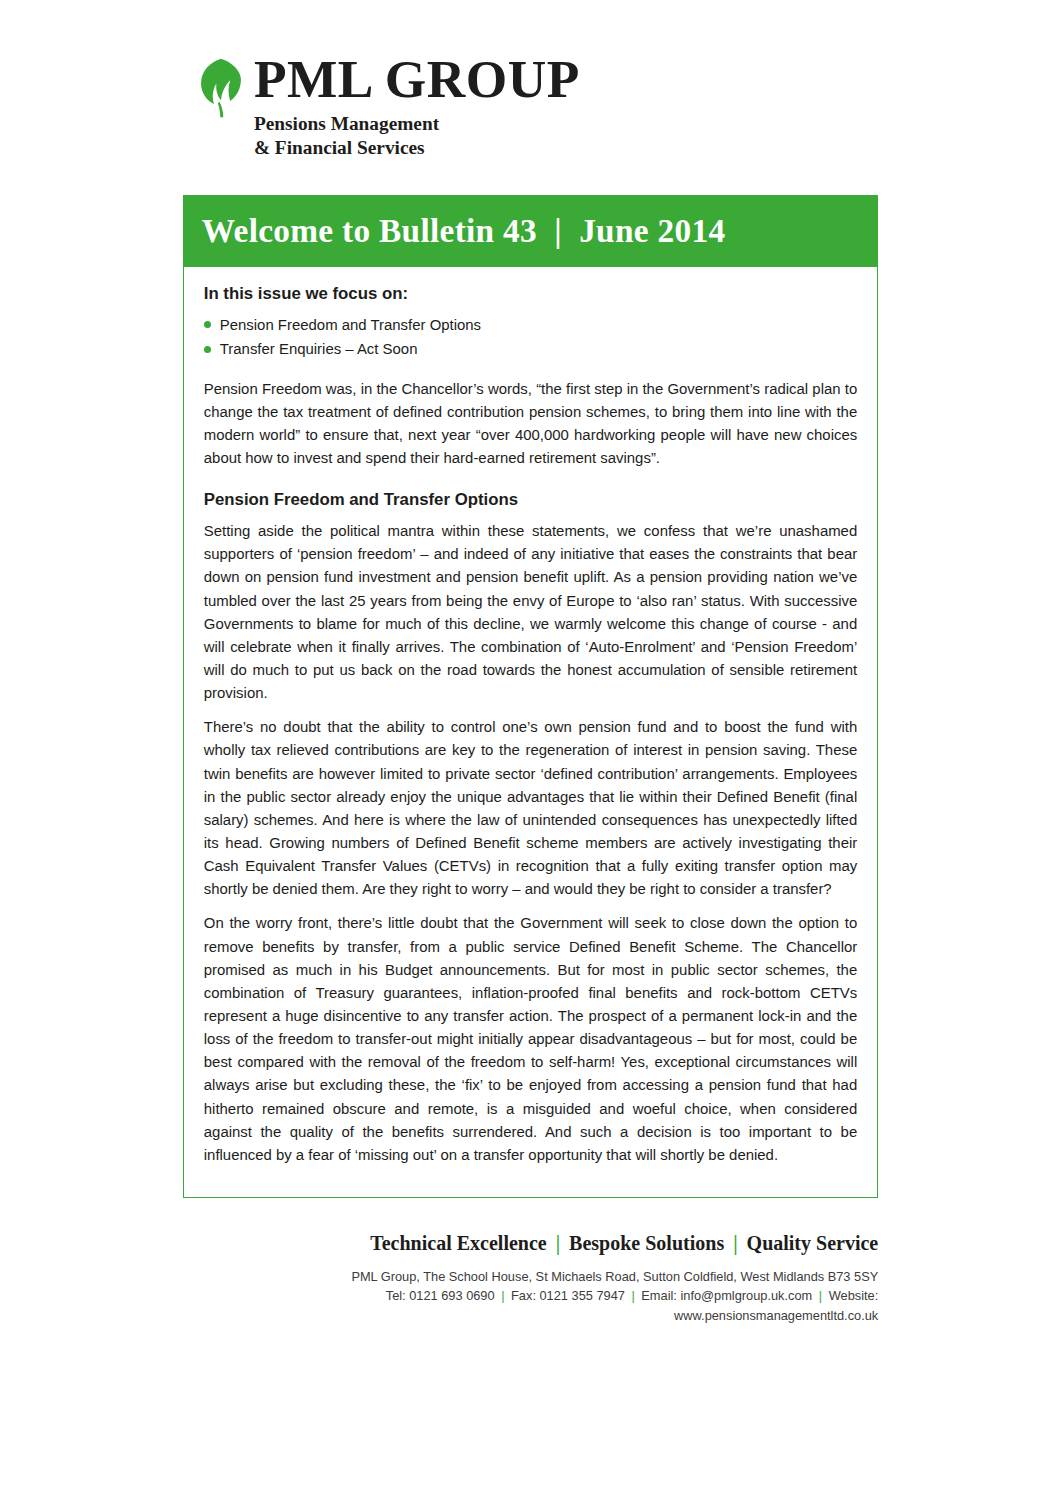PML GROUP
Pensions Management
& Financial Services
Welcome to Bulletin 43 | June 2014
In this issue we focus on:
Pension Freedom and Transfer Options
Transfer Enquiries – Act Soon
Pension Freedom was, in the Chancellor’s words, “the first step in the Government’s radical plan to change the tax treatment of defined contribution pension schemes, to bring them into line with the modern world” to ensure that, next year “over 400,000 hardworking people will have new choices about how to invest and spend their hard-earned retirement savings”.
Pension Freedom and Transfer Options
Setting aside the political mantra within these statements, we confess that we’re unashamed supporters of ‘pension freedom’ – and indeed of any initiative that eases the constraints that bear down on pension fund investment and pension benefit uplift. As a pension providing nation we’ve tumbled over the last 25 years from being the envy of Europe to ‘also ran’ status. With successive Governments to blame for much of this decline, we warmly welcome this change of course - and will celebrate when it finally arrives. The combination of ‘Auto-Enrolment’ and ‘Pension Freedom’ will do much to put us back on the road towards the honest accumulation of sensible retirement provision.
There’s no doubt that the ability to control one’s own pension fund and to boost the fund with wholly tax relieved contributions are key to the regeneration of interest in pension saving. These twin benefits are however limited to private sector ‘defined contribution’ arrangements. Employees in the public sector already enjoy the unique advantages that lie within their Defined Benefit (final salary) schemes. And here is where the law of unintended consequences has unexpectedly lifted its head. Growing numbers of Defined Benefit scheme members are actively investigating their Cash Equivalent Transfer Values (CETVs) in recognition that a fully exiting transfer option may shortly be denied them. Are they right to worry – and would they be right to consider a transfer?
On the worry front, there’s little doubt that the Government will seek to close down the option to remove benefits by transfer, from a public service Defined Benefit Scheme. The Chancellor promised as much in his Budget announcements. But for most in public sector schemes, the combination of Treasury guarantees, inflation-proofed final benefits and rock-bottom CETVs represent a huge disincentive to any transfer action. The prospect of a permanent lock-in and the loss of the freedom to transfer-out might initially appear disadvantageous – but for most, could be best compared with the removal of the freedom to self-harm! Yes, exceptional circumstances will always arise but excluding these, the ‘fix’ to be enjoyed from accessing a pension fund that had hitherto remained obscure and remote, is a misguided and woeful choice, when considered against the quality of the benefits surrendered. And such a decision is too important to be influenced by a fear of ‘missing out’ on a transfer opportunity that will shortly be denied.
Technical Excellence | Bespoke Solutions | Quality Service
PML Group, The School House, St Michaels Road, Sutton Coldfield, West Midlands B73 5SY
Tel: 0121 693 0690 | Fax: 0121 355 7947 | Email: info@pmlgroup.uk.com | Website: www.pensionsmanagementltd.co.uk